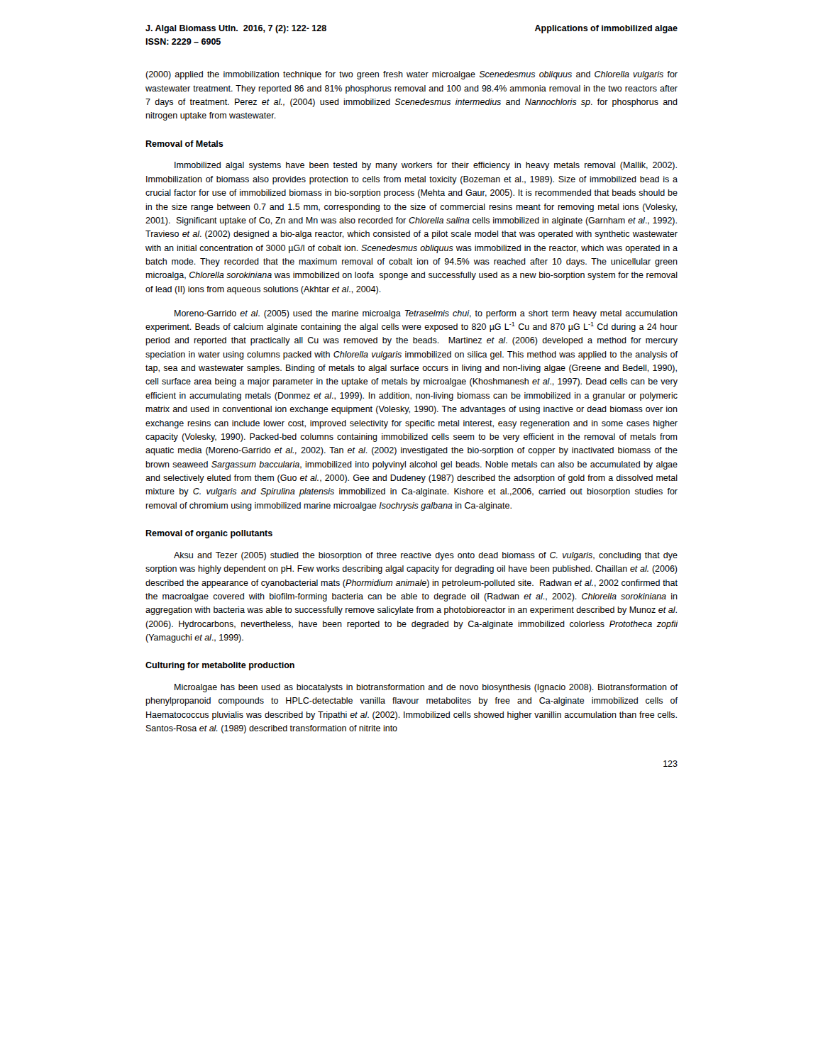J. Algal Biomass Utln. 2016, 7 (2): 122- 128 Applications of immobilized algae
ISSN: 2229 – 6905
(2000) applied the immobilization technique for two green fresh water microalgae Scenedesmus obliquus and Chlorella vulgaris for wastewater treatment. They reported 86 and 81% phosphorus removal and 100 and 98.4% ammonia removal in the two reactors after 7 days of treatment. Perez et al., (2004) used immobilized Scenedesmus intermedius and Nannochloris sp. for phosphorus and nitrogen uptake from wastewater.
Removal of Metals
Immobilized algal systems have been tested by many workers for their efficiency in heavy metals removal (Mallik, 2002). Immobilization of biomass also provides protection to cells from metal toxicity (Bozeman et al., 1989). Size of immobilized bead is a crucial factor for use of immobilized biomass in bio-sorption process (Mehta and Gaur, 2005). It is recommended that beads should be in the size range between 0.7 and 1.5 mm, corresponding to the size of commercial resins meant for removing metal ions (Volesky, 2001). Significant uptake of Co, Zn and Mn was also recorded for Chlorella salina cells immobilized in alginate (Garnham et al., 1992). Travieso et al. (2002) designed a bio-alga reactor, which consisted of a pilot scale model that was operated with synthetic wastewater with an initial concentration of 3000 µG/l of cobalt ion. Scenedesmus obliquus was immobilized in the reactor, which was operated in a batch mode. They recorded that the maximum removal of cobalt ion of 94.5% was reached after 10 days. The unicellular green microalga, Chlorella sorokiniana was immobilized on loofa sponge and successfully used as a new bio-sorption system for the removal of lead (II) ions from aqueous solutions (Akhtar et al., 2004).
Moreno-Garrido et al. (2005) used the marine microalga Tetraselmis chui, to perform a short term heavy metal accumulation experiment. Beads of calcium alginate containing the algal cells were exposed to 820 µG L-1 Cu and 870 µG L-1 Cd during a 24 hour period and reported that practically all Cu was removed by the beads. Martinez et al. (2006) developed a method for mercury speciation in water using columns packed with Chlorella vulgaris immobilized on silica gel. This method was applied to the analysis of tap, sea and wastewater samples. Binding of metals to algal surface occurs in living and non-living algae (Greene and Bedell, 1990), cell surface area being a major parameter in the uptake of metals by microalgae (Khoshmanesh et al., 1997). Dead cells can be very efficient in accumulating metals (Donmez et al., 1999). In addition, non-living biomass can be immobilized in a granular or polymeric matrix and used in conventional ion exchange equipment (Volesky, 1990). The advantages of using inactive or dead biomass over ion exchange resins can include lower cost, improved selectivity for specific metal interest, easy regeneration and in some cases higher capacity (Volesky, 1990). Packed-bed columns containing immobilized cells seem to be very efficient in the removal of metals from aquatic media (Moreno-Garrido et al., 2002). Tan et al. (2002) investigated the bio-sorption of copper by inactivated biomass of the brown seaweed Sargassum baccularia, immobilized into polyvinyl alcohol gel beads. Noble metals can also be accumulated by algae and selectively eluted from them (Guo et al., 2000). Gee and Dudeney (1987) described the adsorption of gold from a dissolved metal mixture by C. vulgaris and Spirulina platensis immobilized in Ca-alginate. Kishore et al.,2006, carried out biosorption studies for removal of chromium using immobilized marine microalgae Isochrysis galbana in Ca-alginate.
Removal of organic pollutants
Aksu and Tezer (2005) studied the biosorption of three reactive dyes onto dead biomass of C. vulgaris, concluding that dye sorption was highly dependent on pH. Few works describing algal capacity for degrading oil have been published. Chaillan et al. (2006) described the appearance of cyanobacterial mats (Phormidium animale) in petroleum-polluted site. Radwan et al., 2002 confirmed that the macroalgae covered with biofilm-forming bacteria can be able to degrade oil (Radwan et al., 2002). Chlorella sorokiniana in aggregation with bacteria was able to successfully remove salicylate from a photobioreactor in an experiment described by Munoz et al. (2006). Hydrocarbons, nevertheless, have been reported to be degraded by Ca-alginate immobilized colorless Prototheca zopfii (Yamaguchi et al., 1999).
Culturing for metabolite production
Microalgae has been used as biocatalysts in biotransformation and de novo biosynthesis (Ignacio 2008). Biotransformation of phenylpropanoid compounds to HPLC-detectable vanilla flavour metabolites by free and Ca-alginate immobilized cells of Haematococcus pluvialis was described by Tripathi et al. (2002). Immobilized cells showed higher vanillin accumulation than free cells. Santos-Rosa et al. (1989) described transformation of nitrite into
123